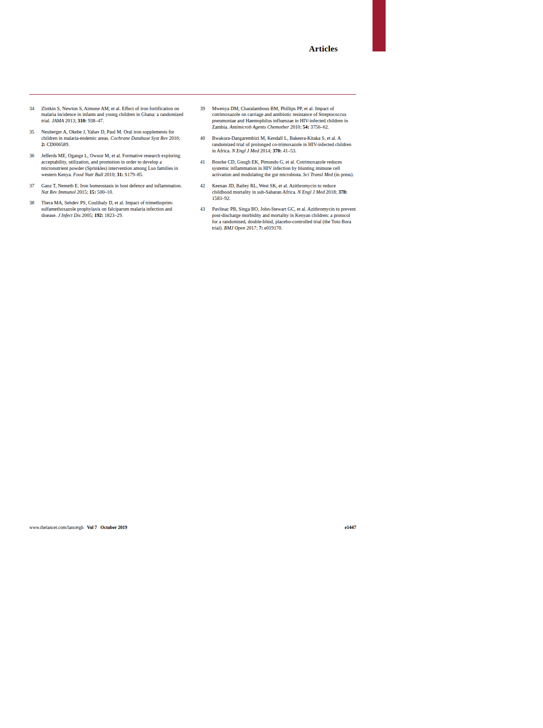Articles
34
Zlotkin S, Newton S, Aimone AM, et al. Effect of iron fortification on malaria incidence in infants and young children in Ghana: a randomized trial. JAMA 2013; 310: 938–47.
35
Neuberger A, Okebe J, Yahav D, Paul M. Oral iron supplements for children in malaria-endemic areas. Cochrane Database Syst Rev 2016; 2: CD006589.
36
Jefferds ME, Ogange L, Owuor M, et al. Formative research exploring acceptability, utilization, and promotion in order to develop a micronutrient powder (Sprinkles) intervention among Luo families in western Kenya. Food Nutr Bull 2010; 31: S179–85.
37
Ganz T, Nemeth E. Iron homeostasis in host defence and inflammation. Nat Rev Immunol 2015; 15: 500–10.
38
Thera MA, Sehdev PS, Coulibaly D, et al. Impact of trimethoprim-sulfamethoxazole prophylaxis on falciparum malaria infection and disease. J Infect Dis 2005; 192: 1823–29.
39
Mwenya DM, Charalambous BM, Phillips PP, et al. Impact of cotrimoxazole on carriage and antibiotic resistance of Streptococcus pneumoniae and Haemophilus influenzae in HIV-infected children in Zambia. Antimicrob Agents Chemother 2010; 54: 3756–62.
40
Bwakura-Dangarembizi M, Kendall L, Bakeera-Kitaka S, et al. A randomized trial of prolonged co-trimoxazole in HIV-infected children in Africa. N Engl J Med 2014; 370: 41–53.
41
Bourke CD, Gough EK, Pimundu G, et al. Cotrimoxazole reduces systemic inflammation in HIV infection by blunting immune cell activation and modulating the gut microbiota. Sci Transl Med (in press).
42
Keenan JD, Bailey RL, West SK, et al. Azithromycin to reduce childhood mortality in sub-Saharan Africa. N Engl J Med 2018; 378: 1583–92.
43
Pavlinac PB, Singa BO, John-Stewart GC, et al. Azithromycin to prevent post-discharge morbidity and mortality in Kenyan children: a protocol for a randomised, double-blind, placebo-controlled trial (the Toto Bora trial). BMJ Open 2017; 7: e019170.
www.thelancet.com/lancetgh Vol 7 October 2019
e1447